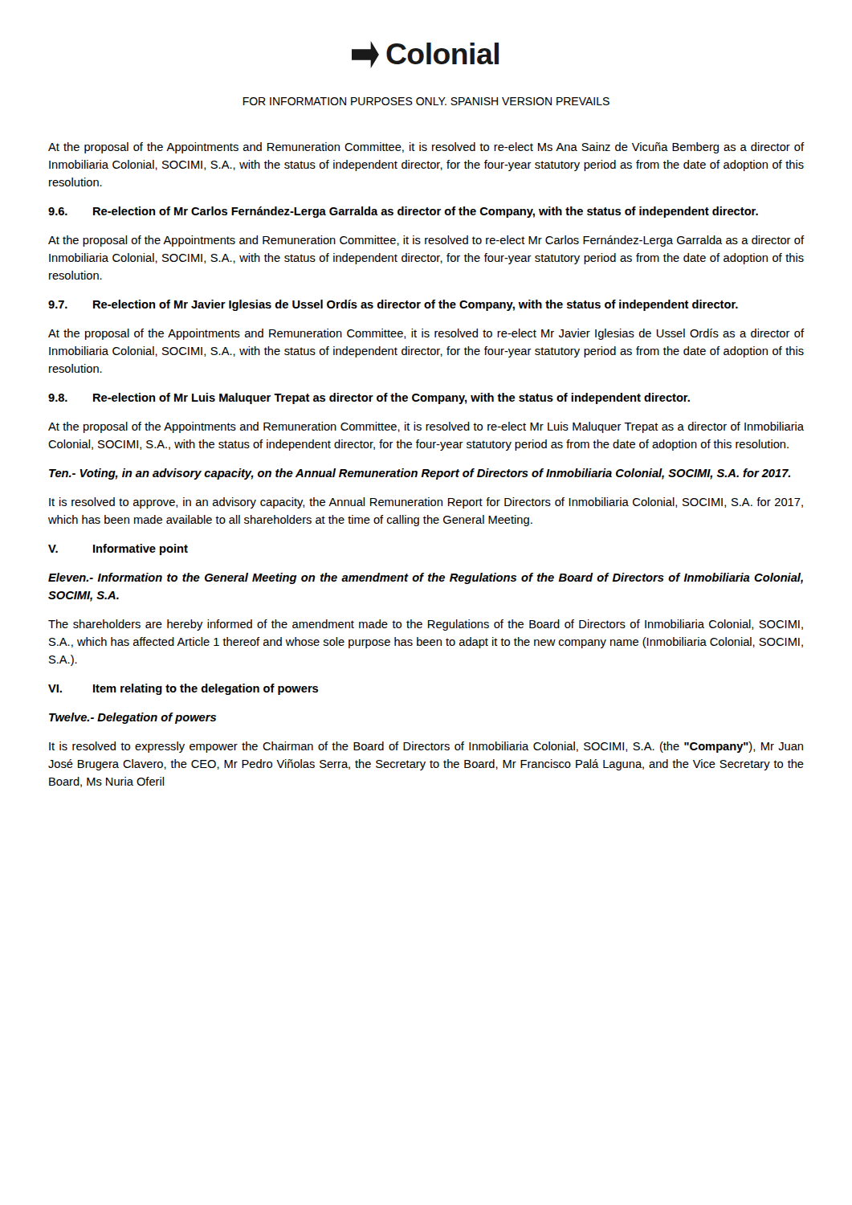Colonial
FOR INFORMATION PURPOSES ONLY. SPANISH VERSION PREVAILS
At the proposal of the Appointments and Remuneration Committee, it is resolved to re-elect Ms Ana Sainz de Vicuña Bemberg as a director of Inmobiliaria Colonial, SOCIMI, S.A., with the status of independent director, for the four-year statutory period as from the date of adoption of this resolution.
9.6.
Re-election of Mr Carlos Fernández-Lerga Garralda as director of the Company, with the status of independent director.
At the proposal of the Appointments and Remuneration Committee, it is resolved to re-elect Mr Carlos Fernández-Lerga Garralda as a director of Inmobiliaria Colonial, SOCIMI, S.A., with the status of independent director, for the four-year statutory period as from the date of adoption of this resolution.
9.7.
Re-election of Mr Javier Iglesias de Ussel Ordís as director of the Company, with the status of independent director.
At the proposal of the Appointments and Remuneration Committee, it is resolved to re-elect Mr Javier Iglesias de Ussel Ordís as a director of Inmobiliaria Colonial, SOCIMI, S.A., with the status of independent director, for the four-year statutory period as from the date of adoption of this resolution.
9.8.
Re-election of Mr Luis Maluquer Trepat as director of the Company, with the status of independent director.
At the proposal of the Appointments and Remuneration Committee, it is resolved to re-elect Mr Luis Maluquer Trepat as a director of Inmobiliaria Colonial, SOCIMI, S.A., with the status of independent director, for the four-year statutory period as from the date of adoption of this resolution.
Ten.- Voting, in an advisory capacity, on the Annual Remuneration Report of Directors of Inmobiliaria Colonial, SOCIMI, S.A. for 2017.
It is resolved to approve, in an advisory capacity, the Annual Remuneration Report for Directors of Inmobiliaria Colonial, SOCIMI, S.A. for 2017, which has been made available to all shareholders at the time of calling the General Meeting.
V.
Informative point
Eleven.- Information to the General Meeting on the amendment of the Regulations of the Board of Directors of Inmobiliaria Colonial, SOCIMI, S.A.
The shareholders are hereby informed of the amendment made to the Regulations of the Board of Directors of Inmobiliaria Colonial, SOCIMI, S.A., which has affected Article 1 thereof and whose sole purpose has been to adapt it to the new company name (Inmobiliaria Colonial, SOCIMI, S.A.).
VI.
Item relating to the delegation of powers
Twelve.- Delegation of powers
It is resolved to expressly empower the Chairman of the Board of Directors of Inmobiliaria Colonial, SOCIMI, S.A. (the "Company"), Mr Juan José Brugera Clavero, the CEO, Mr Pedro Viñolas Serra, the Secretary to the Board, Mr Francisco Palá Laguna, and the Vice Secretary to the Board, Ms Nuria Oferil